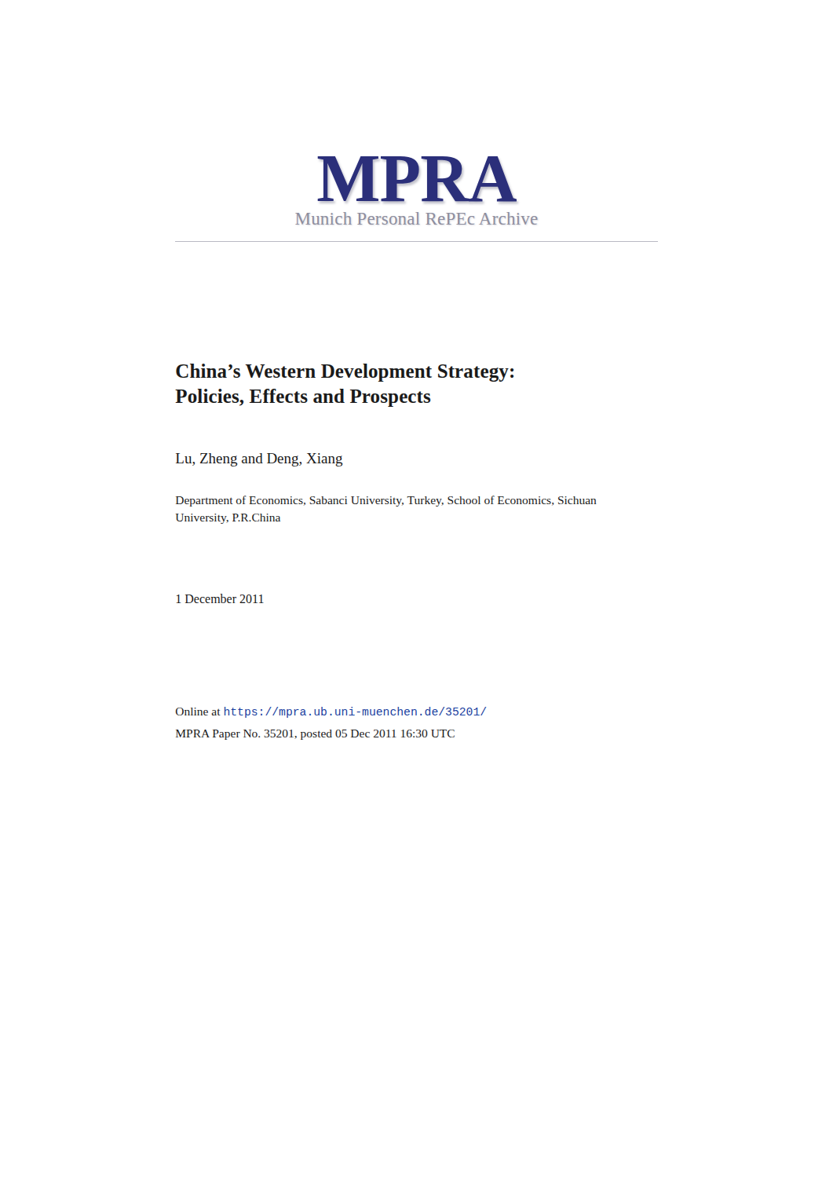MPRA
Munich Personal RePEc Archive
China’s Western Development Strategy:
Policies, Effects and Prospects
Lu, Zheng and Deng, Xiang
Department of Economics, Sabanci University, Turkey, School of Economics, Sichuan University, P.R.China
1 December 2011
Online at https://mpra.ub.uni-muenchen.de/35201/
MPRA Paper No. 35201, posted 05 Dec 2011 16:30 UTC